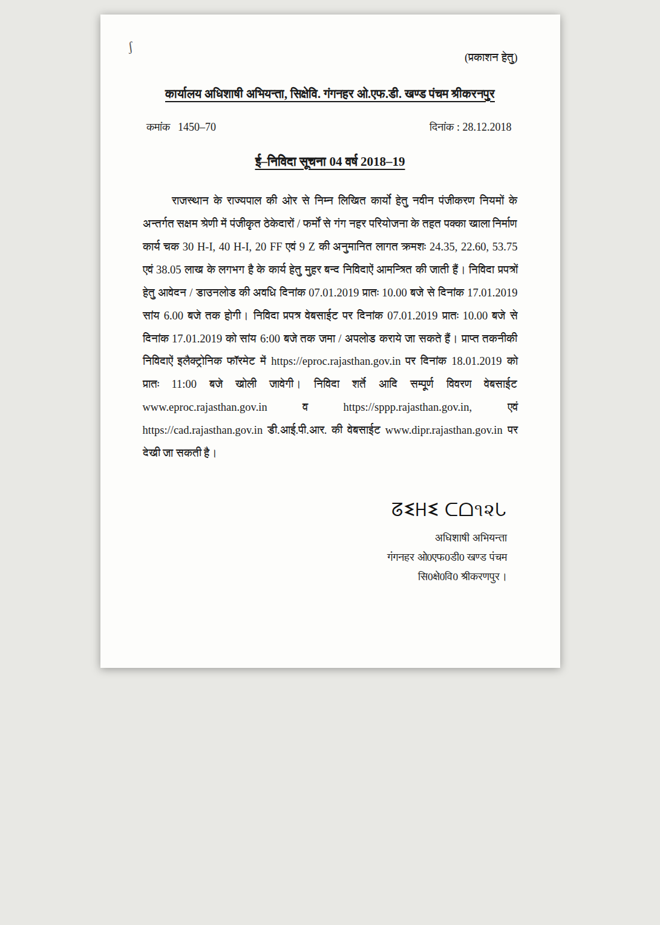ʃ
(प्रकाशन हेतु)
कार्यालय अधिशाषी अभियन्ता, सिक्षेवि. गंगनहर ओ.एफ.डी. खण्ड पंचम श्रीकरनपुर
कमांक 1450–70 दिनांक : 28.12.2018
ई–निविदा सूचना 04 वर्ष 2018–19
राजस्थान के राज्यपाल की ओर से निम्न लिखित कार्यो हेतु नवीन पंजीकरण नियमों के अन्तर्गत सक्षम श्रेणी में पंजीकृत ठेकेदारों / फर्मों से गंग नहर परियोजना के तहत पक्का खाला निर्माण कार्य चक 30 H-I, 40 H-I, 20 FF एवं 9 Z की अनुमानित लागत क्रमशः 24.35, 22.60, 53.75 एवं 38.05 लाख के लगभग है के कार्य हेतु मुहर बन्द निविदाऐं आमन्त्रित की जाती हैं। निविदा प्रपत्रों हेतु आवेदन / डाउनलोड की अवधि दिनांक 07.01.2019 प्रातः 10.00 बजे से दिनांक 17.01.2019 सांय 6.00 बजे तक होगी। निविदा प्रपत्र वेबसाईट पर दिनांक 07.01.2019 प्रातः 10.00 बजे से दिनांक 17.01.2019 को सांय 6:00 बजे तक जमा / अपलोड कराये जा सकते हैं। प्राप्त तकनीकी निविदाऐं इलैक्ट्रोनिक फॉरमेट में https://eproc.rajasthan.gov.in पर दिनांक 18.01.2019 को प्रातः 11:00 बजे खोली जावेगी। निविदा शर्ते आदि सम्पूर्ण विवरण वेबसाईट www.eproc.rajasthan.gov.in व https://sppp.rajasthan.gov.in, एवं https://cad.rajasthan.gov.in डी.आई.पी.आर. की वेबसाईट www.dipr.rajasthan.gov.in पर देखी जा सकती है।
ᘔᓬᕼᓬ ᑕᗝ૧૨ᒐ
अधिशाषी अभियन्ता
गंगनहर ओ0एफ0डी0 खण्ड पंचम
सि0क्षे0वि0 श्रीकरणपुर।